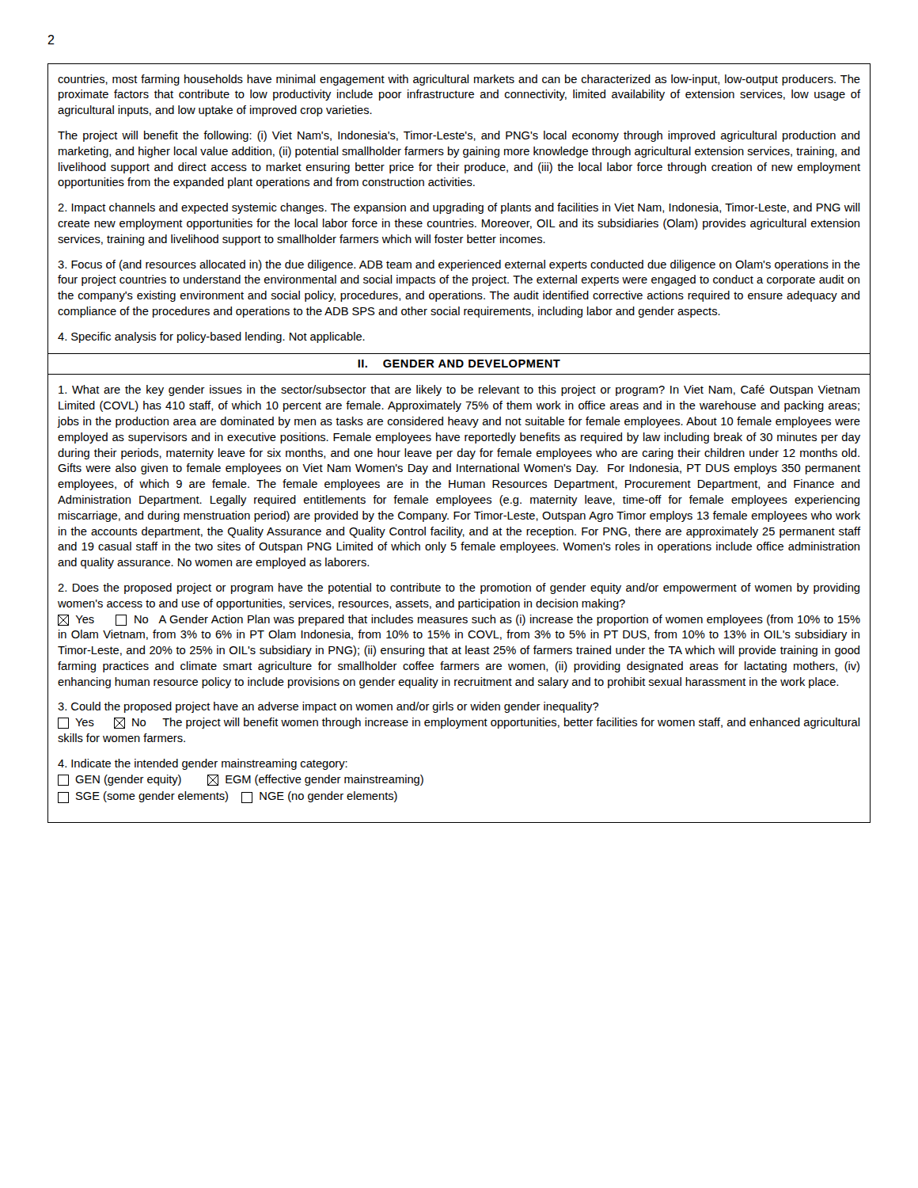2
countries, most farming households have minimal engagement with agricultural markets and can be characterized as low-input, low-output producers. The proximate factors that contribute to low productivity include poor infrastructure and connectivity, limited availability of extension services, low usage of agricultural inputs, and low uptake of improved crop varieties.
The project will benefit the following: (i) Viet Nam's, Indonesia's, Timor-Leste's, and PNG's local economy through improved agricultural production and marketing, and higher local value addition, (ii) potential smallholder farmers by gaining more knowledge through agricultural extension services, training, and livelihood support and direct access to market ensuring better price for their produce, and (iii) the local labor force through creation of new employment opportunities from the expanded plant operations and from construction activities.
2. Impact channels and expected systemic changes. The expansion and upgrading of plants and facilities in Viet Nam, Indonesia, Timor-Leste, and PNG will create new employment opportunities for the local labor force in these countries. Moreover, OIL and its subsidiaries (Olam) provides agricultural extension services, training and livelihood support to smallholder farmers which will foster better incomes.
3. Focus of (and resources allocated in) the due diligence. ADB team and experienced external experts conducted due diligence on Olam's operations in the four project countries to understand the environmental and social impacts of the project. The external experts were engaged to conduct a corporate audit on the company's existing environment and social policy, procedures, and operations. The audit identified corrective actions required to ensure adequacy and compliance of the procedures and operations to the ADB SPS and other social requirements, including labor and gender aspects.
4. Specific analysis for policy-based lending. Not applicable.
II. GENDER AND DEVELOPMENT
1. What are the key gender issues in the sector/subsector that are likely to be relevant to this project or program? In Viet Nam, Café Outspan Vietnam Limited (COVL) has 410 staff, of which 10 percent are female. Approximately 75% of them work in office areas and in the warehouse and packing areas; jobs in the production area are dominated by men as tasks are considered heavy and not suitable for female employees. About 10 female employees were employed as supervisors and in executive positions. Female employees have reportedly benefits as required by law including break of 30 minutes per day during their periods, maternity leave for six months, and one hour leave per day for female employees who are caring their children under 12 months old. Gifts were also given to female employees on Viet Nam Women's Day and International Women's Day. For Indonesia, PT DUS employs 350 permanent employees, of which 9 are female. The female employees are in the Human Resources Department, Procurement Department, and Finance and Administration Department. Legally required entitlements for female employees (e.g. maternity leave, time-off for female employees experiencing miscarriage, and during menstruation period) are provided by the Company. For Timor-Leste, Outspan Agro Timor employs 13 female employees who work in the accounts department, the Quality Assurance and Quality Control facility, and at the reception. For PNG, there are approximately 25 permanent staff and 19 casual staff in the two sites of Outspan PNG Limited of which only 5 female employees. Women's roles in operations include office administration and quality assurance. No women are employed as laborers.
2. Does the proposed project or program have the potential to contribute to the promotion of gender equity and/or empowerment of women by providing women's access to and use of opportunities, services, resources, assets, and participation in decision making?
Yes No A Gender Action Plan was prepared that includes measures such as (i) increase the proportion of women employees (from 10% to 15% in Olam Vietnam, from 3% to 6% in PT Olam Indonesia, from 10% to 15% in COVL, from 3% to 5% in PT DUS, from 10% to 13% in OIL's subsidiary in Timor-Leste, and 20% to 25% in OIL's subsidiary in PNG); (ii) ensuring that at least 25% of farmers trained under the TA which will provide training in good farming practices and climate smart agriculture for smallholder coffee farmers are women, (ii) providing designated areas for lactating mothers, (iv) enhancing human resource policy to include provisions on gender equality in recruitment and salary and to prohibit sexual harassment in the work place.
3. Could the proposed project have an adverse impact on women and/or girls or widen gender inequality?
Yes No The project will benefit women through increase in employment opportunities, better facilities for women staff, and enhanced agricultural skills for women farmers.
4. Indicate the intended gender mainstreaming category:
GEN (gender equity) EGM (effective gender mainstreaming)
SGE (some gender elements) NGE (no gender elements)